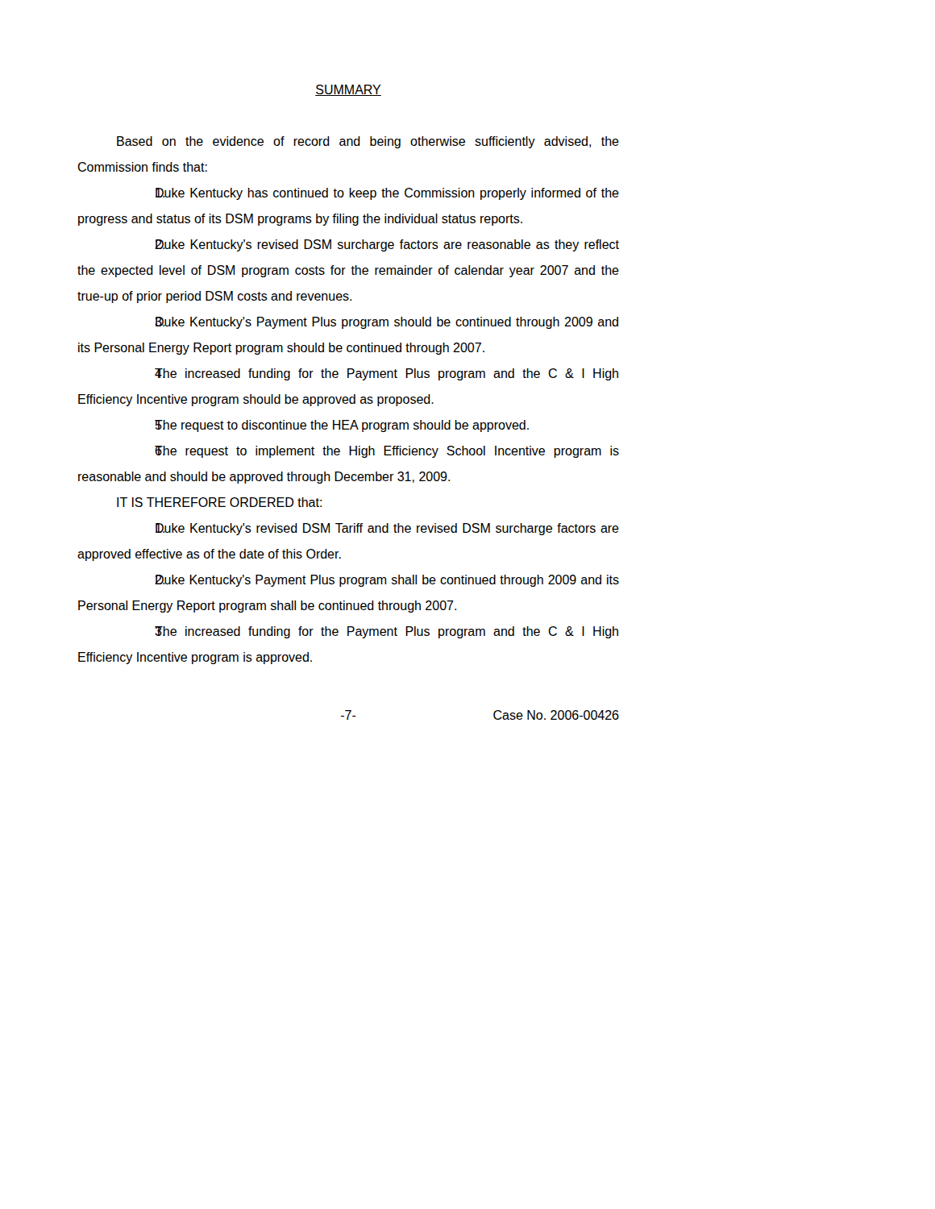SUMMARY
Based on the evidence of record and being otherwise sufficiently advised, the Commission finds that:
1. Duke Kentucky has continued to keep the Commission properly informed of the progress and status of its DSM programs by filing the individual status reports.
2. Duke Kentucky's revised DSM surcharge factors are reasonable as they reflect the expected level of DSM program costs for the remainder of calendar year 2007 and the true-up of prior period DSM costs and revenues.
3. Duke Kentucky's Payment Plus program should be continued through 2009 and its Personal Energy Report program should be continued through 2007.
4. The increased funding for the Payment Plus program and the C & I High Efficiency Incentive program should be approved as proposed.
5. The request to discontinue the HEA program should be approved.
6. The request to implement the High Efficiency School Incentive program is reasonable and should be approved through December 31, 2009.
IT IS THEREFORE ORDERED that:
1. Duke Kentucky's revised DSM Tariff and the revised DSM surcharge factors are approved effective as of the date of this Order.
2. Duke Kentucky's Payment Plus program shall be continued through 2009 and its Personal Energy Report program shall be continued through 2007.
3. The increased funding for the Payment Plus program and the C & I High Efficiency Incentive program is approved.
-7- Case No. 2006-00426